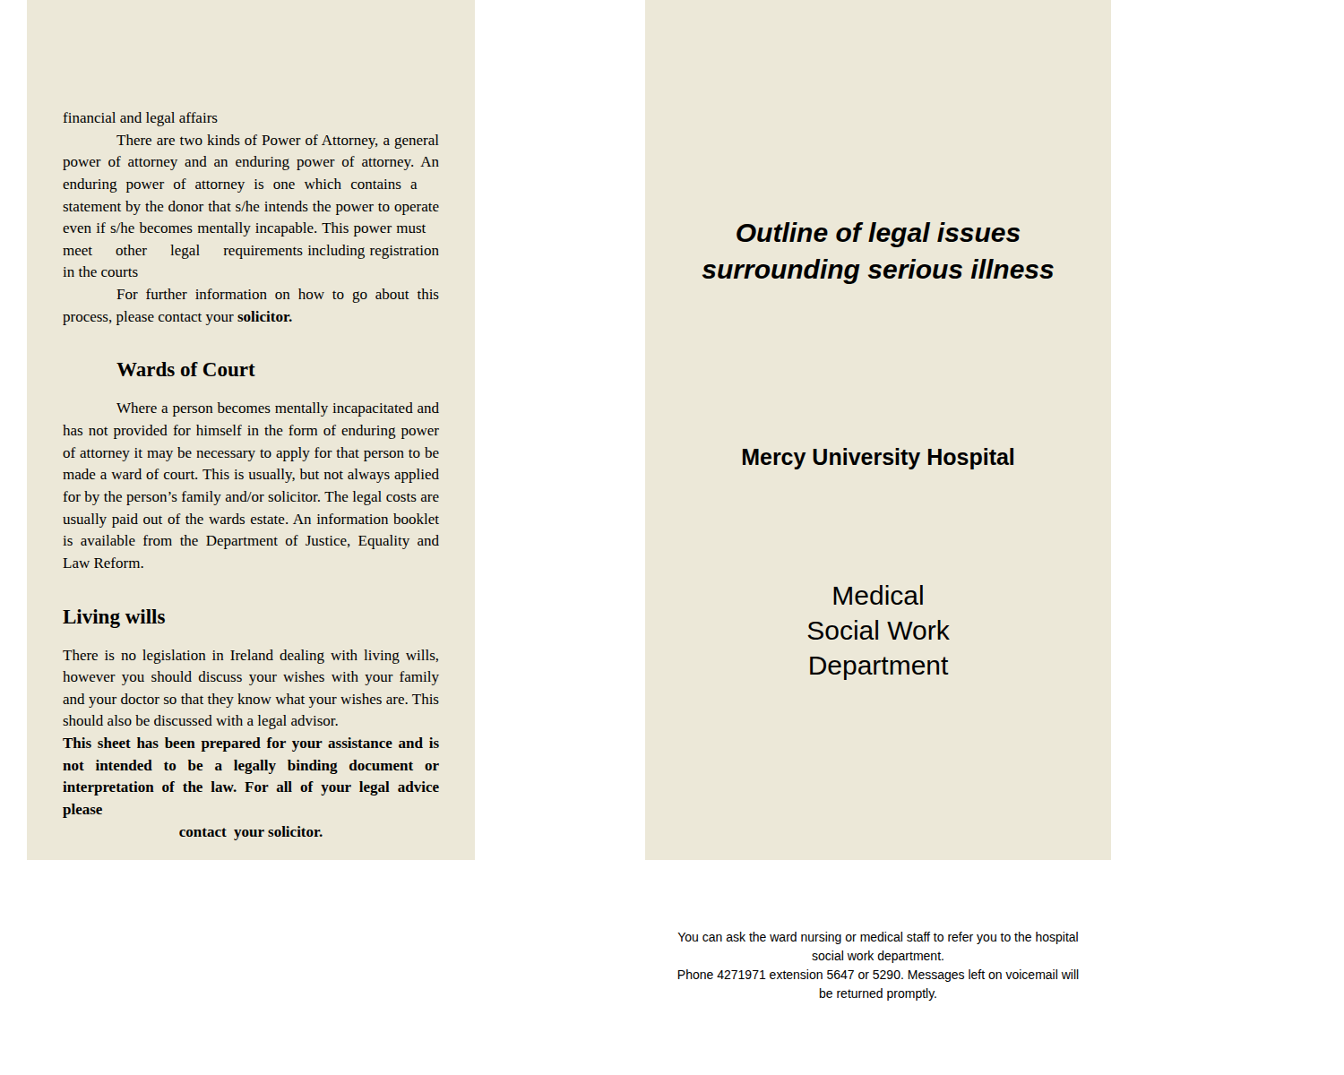financial and legal affairs
There are two kinds of Power of Attorney, a general power of attorney and an enduring power of attorney. An enduring power of attorney is one which contains a statement by the donor that s/he intends the power to operate even if s/he becomes mentally incapable. This power must meet other legal requirements including registration in the courts
For further information on how to go about this process, please contact your solicitor.
Wards of Court
Where a person becomes mentally incapacitated and has not provided for himself in the form of enduring power of attorney it may be necessary to apply for that person to be made a ward of court. This is usually, but not always applied for by the person’s family and/or solicitor. The legal costs are usually paid out of the wards estate. An information booklet is available from the Department of Justice, Equality and Law Reform.
Living wills
There is no legislation in Ireland dealing with living wills, however you should discuss your wishes with your family and your doctor so that they know what your wishes are. This should also be discussed with a legal advisor.
This sheet has been prepared for your assistance and is not intended to be a legally binding document or interpretation of the law. For all of your legal advice please contact your solicitor.
Outline of legal issues
surrounding serious illness
Mercy University Hospital
Medical
Social Work
Department
You can ask the ward nursing or medical staff to refer you to the hospital social work department.
Phone 4271971 extension 5647 or 5290. Messages left on voicemail will be returned promptly.